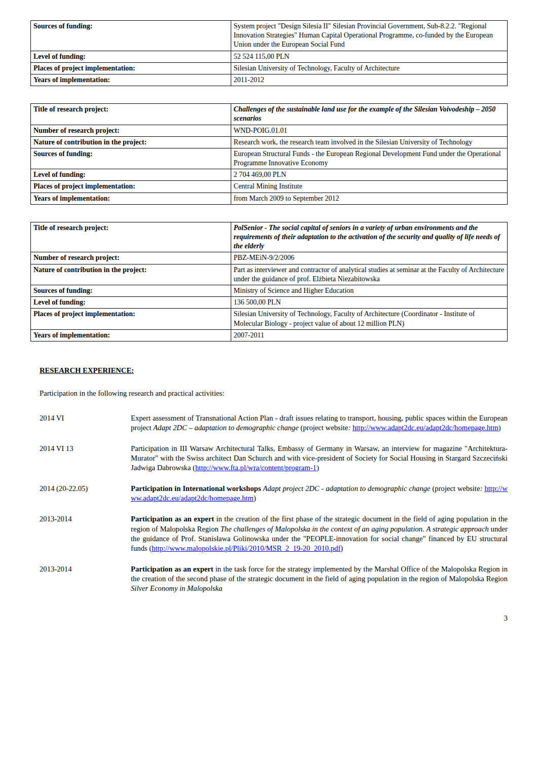| Sources of funding: | System project "Design Silesia II" Silesian Provincial Government, Sub-8.2.2. "Regional Innovation Strategies" Human Capital Operational Programme, co-funded by the European Union under the European Social Fund |
| Level of funding: | 52 524 115,00 PLN |
| Places of project implementation: | Silesian University of Technology, Faculty of Architecture |
| Years of implementation: | 2011-2012 |
| Title of research project: | Challenges of the sustainable land use for the example of the Silesian Voivodeship – 2050 scenarios |
| Number of research project: | WND-POIG.01.01 |
| Nature of contribution in the project: | Research work, the research team involved in the Silesian University of Technology |
| Sources of funding: | European Structural Funds - the European Regional Development Fund under the Operational Programme Innovative Economy |
| Level of funding: | 2 704 469,00 PLN |
| Places of project implementation: | Central Mining Institute |
| Years of implementation: | from March 2009 to September 2012 |
| Title of research project: | PolSenior - The social capital of seniors in a variety of urban environments and the requirements of their adaptation to the activation of the security and quality of life needs of the elderly |
| Number of research project: | PBZ-MEiN-9/2/2006 |
| Nature of contribution in the project: | Part as interviewer and contractor of analytical studies at seminar at the Faculty of Architecture under the guidance of prof. Elżbieta Niezabitowska |
| Sources of funding: | Ministry of Science and Higher Education |
| Level of funding: | 136 500,00 PLN |
| Places of project implementation: | Silesian University of Technology, Faculty of Architecture (Coordinator - Institute of Molecular Biology - project value of about 12 million PLN) |
| Years of implementation: | 2007-2011 |
RESEARCH EXPERIENCE:
Participation in the following research and practical activities:
2014 VI
Expert assessment of Transnational Action Plan - draft issues relating to transport, housing, public spaces within the European project Adapt 2DC – adaptation to demographic change (project website: http://www.adapt2dc.eu/adapt2dc/homepage.htm)
2014 VI 13
Participation in III Warsaw Architectural Talks, Embassy of Germany in Warsaw, an interview for magazine "Architektura-Murator" with the Swiss architect Dan Schurch and with vice-president of Society for Social Housing in Stargard Szczeciński Jadwiga Dabrowska (http://www.fta.pl/wra/content/program-1)
2014 (20-22.05)
Participation in International workshops Adapt project 2DC - adaptation to demographic change (project website: http://www.adapt2dc.eu/adapt2dc/homepage.htm)
2013-2014
Participation as an expert in the creation of the first phase of the strategic document in the field of aging population in the region of Malopolska Region The challenges of Malopolska in the context of an aging population. A strategic approach under the guidance of Prof. Stanisława Golinowska under the "PEOPLE-innovation for social change" financed by EU structural funds (http://www.malopolskie.pl/Pliki/2010/MSR_2_19-20_2010.pdf)
2013-2014
Participation as an expert in the task force for the strategy implemented by the Marshal Office of the Malopolska Region in the creation of the second phase of the strategic document in the field of aging population in the region of Malopolska Region Silver Economy in Malopolska
3